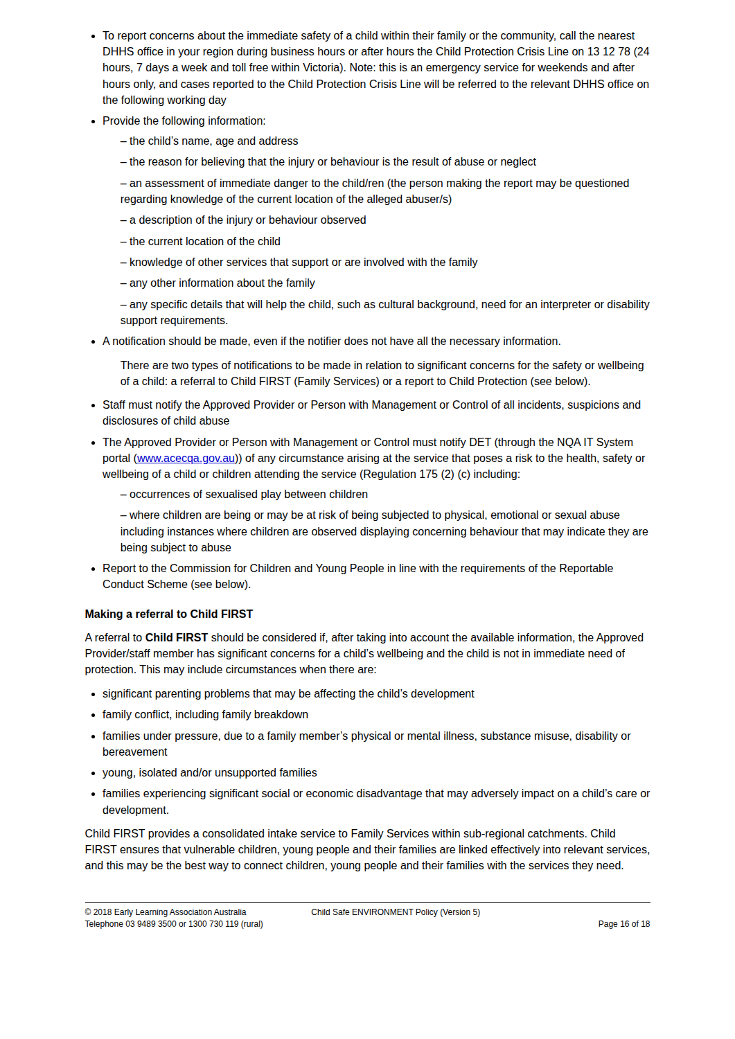To report concerns about the immediate safety of a child within their family or the community, call the nearest DHHS office in your region during business hours or after hours the Child Protection Crisis Line on 13 12 78 (24 hours, 7 days a week and toll free within Victoria). Note: this is an emergency service for weekends and after hours only, and cases reported to the Child Protection Crisis Line will be referred to the relevant DHHS office on the following working day
Provide the following information:
the child’s name, age and address
the reason for believing that the injury or behaviour is the result of abuse or neglect
an assessment of immediate danger to the child/ren (the person making the report may be questioned regarding knowledge of the current location of the alleged abuser/s)
a description of the injury or behaviour observed
the current location of the child
knowledge of other services that support or are involved with the family
any other information about the family
any specific details that will help the child, such as cultural background, need for an interpreter or disability support requirements.
A notification should be made, even if the notifier does not have all the necessary information.
There are two types of notifications to be made in relation to significant concerns for the safety or wellbeing of a child: a referral to Child FIRST (Family Services) or a report to Child Protection (see below).
Staff must notify the Approved Provider or Person with Management or Control of all incidents, suspicions and disclosures of child abuse
The Approved Provider or Person with Management or Control must notify DET (through the NQA IT System portal (www.acecqa.gov.au)) of any circumstance arising at the service that poses a risk to the health, safety or wellbeing of a child or children attending the service (Regulation 175 (2) (c) including:
occurrences of sexualised play between children
where children are being or may be at risk of being subjected to physical, emotional or sexual abuse including instances where children are observed displaying concerning behaviour that may indicate they are being subject to abuse
Report to the Commission for Children and Young People in line with the requirements of the Reportable Conduct Scheme (see below).
Making a referral to Child FIRST
A referral to Child FIRST should be considered if, after taking into account the available information, the Approved Provider/staff member has significant concerns for a child’s wellbeing and the child is not in immediate need of protection. This may include circumstances when there are:
significant parenting problems that may be affecting the child’s development
family conflict, including family breakdown
families under pressure, due to a family member’s physical or mental illness, substance misuse, disability or bereavement
young, isolated and/or unsupported families
families experiencing significant social or economic disadvantage that may adversely impact on a child’s care or development.
Child FIRST provides a consolidated intake service to Family Services within sub-regional catchments. Child FIRST ensures that vulnerable children, young people and their families are linked effectively into relevant services, and this may be the best way to connect children, young people and their families with the services they need.
| © 2018 Early Learning Association Australia | Child Safe ENVIRONMENT Policy (Version 5) | |
| Telephone 03 9489 3500 or 1300 730 119 (rural) | | Page 16 of 18 |